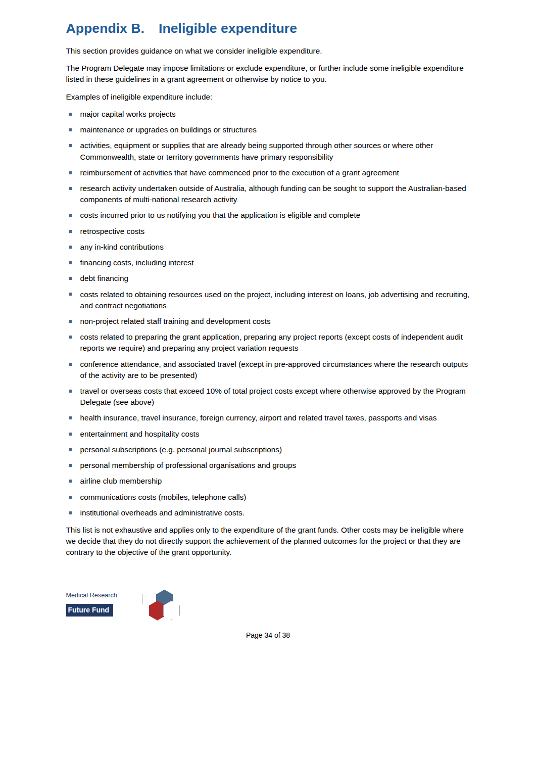Appendix B. Ineligible expenditure
This section provides guidance on what we consider ineligible expenditure.
The Program Delegate may impose limitations or exclude expenditure, or further include some ineligible expenditure listed in these guidelines in a grant agreement or otherwise by notice to you.
Examples of ineligible expenditure include:
major capital works projects
maintenance or upgrades on buildings or structures
activities, equipment or supplies that are already being supported through other sources or where other Commonwealth, state or territory governments have primary responsibility
reimbursement of activities that have commenced prior to the execution of a grant agreement
research activity undertaken outside of Australia, although funding can be sought to support the Australian-based components of multi-national research activity
costs incurred prior to us notifying you that the application is eligible and complete
retrospective costs
any in-kind contributions
financing costs, including interest
debt financing
costs related to obtaining resources used on the project, including interest on loans, job advertising and recruiting, and contract negotiations
non-project related staff training and development costs
costs related to preparing the grant application, preparing any project reports (except costs of independent audit reports we require) and preparing any project variation requests
conference attendance, and associated travel (except in pre-approved circumstances where the research outputs of the activity are to be presented)
travel or overseas costs that exceed 10% of total project costs except where otherwise approved by the Program Delegate (see above)
health insurance, travel insurance, foreign currency, airport and related travel taxes, passports and visas
entertainment and hospitality costs
personal subscriptions (e.g. personal journal subscriptions)
personal membership of professional organisations and groups
airline club membership
communications costs (mobiles, telephone calls)
institutional overheads and administrative costs.
This list is not exhaustive and applies only to the expenditure of the grant funds. Other costs may be ineligible where we decide that they do not directly support the achievement of the planned outcomes for the project or that they are contrary to the objective of the grant opportunity.
Medical Research
Future Fund
Page 34 of 38